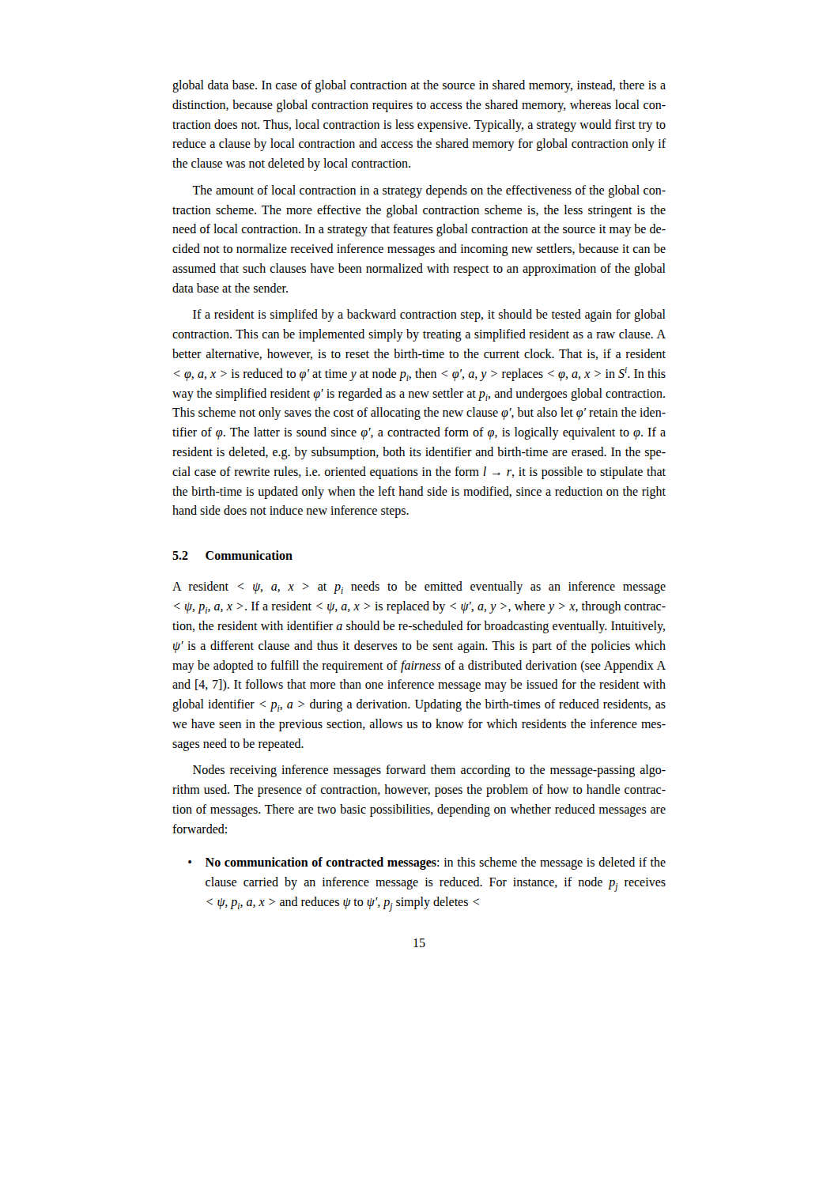global data base. In case of global contraction at the source in shared memory, instead, there is a distinction, because global contraction requires to access the shared memory, whereas local contraction does not. Thus, local contraction is less expensive. Typically, a strategy would first try to reduce a clause by local contraction and access the shared memory for global contraction only if the clause was not deleted by local contraction.
The amount of local contraction in a strategy depends on the effectiveness of the global contraction scheme. The more effective the global contraction scheme is, the less stringent is the need of local contraction. In a strategy that features global contraction at the source it may be decided not to normalize received inference messages and incoming new settlers, because it can be assumed that such clauses have been normalized with respect to an approximation of the global data base at the sender.
If a resident is simplifed by a backward contraction step, it should be tested again for global contraction. This can be implemented simply by treating a simplified resident as a raw clause. A better alternative, however, is to reset the birth-time to the current clock. That is, if a resident < φ, a, x > is reduced to φ′ at time y at node pi, then < φ′, a, y > replaces < φ, a, x > in Si. In this way the simplified resident φ′ is regarded as a new settler at pi, and undergoes global contraction. This scheme not only saves the cost of allocating the new clause φ′, but also let φ′ retain the identifier of φ. The latter is sound since φ′, a contracted form of φ, is logically equivalent to φ. If a resident is deleted, e.g. by subsumption, both its identifier and birth-time are erased. In the special case of rewrite rules, i.e. oriented equations in the form l → r, it is possible to stipulate that the birth-time is updated only when the left hand side is modified, since a reduction on the right hand side does not induce new inference steps.
5.2 Communication
A resident < ψ, a, x > at pi needs to be emitted eventually as an inference message < ψ, pi, a, x >. If a resident < ψ, a, x > is replaced by < ψ′, a, y >, where y > x, through contraction, the resident with identifier a should be re-scheduled for broadcasting eventually. Intuitively, ψ′ is a different clause and thus it deserves to be sent again. This is part of the policies which may be adopted to fulfill the requirement of fairness of a distributed derivation (see Appendix A and [4, 7]). It follows that more than one inference message may be issued for the resident with global identifier < pi, a > during a derivation. Updating the birth-times of reduced residents, as we have seen in the previous section, allows us to know for which residents the inference messages need to be repeated.
Nodes receiving inference messages forward them according to the message-passing algorithm used. The presence of contraction, however, poses the problem of how to handle contraction of messages. There are two basic possibilities, depending on whether reduced messages are forwarded:
No communication of contracted messages: in this scheme the message is deleted if the clause carried by an inference message is reduced. For instance, if node pj receives < ψ, pi, a, x > and reduces ψ to ψ′, pj simply deletes <
15